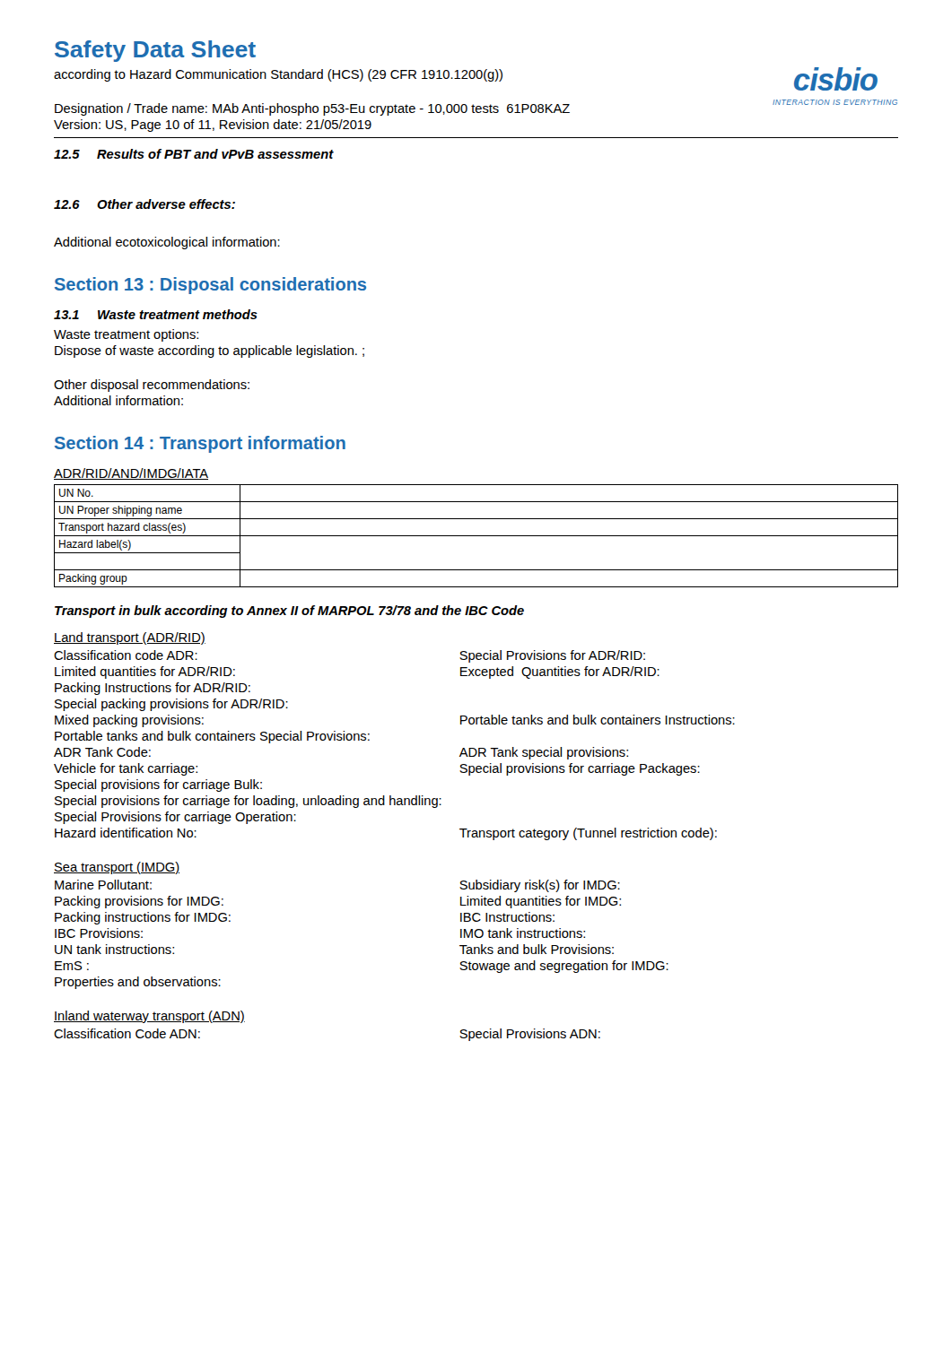cisbio
INTERACTION IS EVERYTHING
Safety Data Sheet
according to Hazard Communication Standard (HCS) (29 CFR 1910.1200(g))
Designation / Trade name: MAb Anti-phospho p53-Eu cryptate - 10,000 tests 61P08KAZ
Version: US, Page 10 of 11, Revision date: 21/05/2019
12.5 Results of PBT and vPvB assessment
12.6 Other adverse effects:
Additional ecotoxicological information:
Section 13 : Disposal considerations
13.1 Waste treatment methods
Waste treatment options:
Dispose of waste according to applicable legislation. ;
Other disposal recommendations:
Additional information:
Section 14 : Transport information
ADR/RID/AND/IMDG/IATA
| UN No. | |
| UN Proper shipping name | |
| Transport hazard class(es) | |
| Hazard label(s) | |
| Packing group | |
Transport in bulk according to Annex II of MARPOL 73/78 and the IBC Code
Land transport (ADR/RID)
Classification code ADR:
Limited quantities for ADR/RID:
Special Provisions for ADR/RID:
Excepted Quantities for ADR/RID:
Packing Instructions for ADR/RID:
Special packing provisions for ADR/RID:
Mixed packing provisions:
Portable tanks and bulk containers Instructions:
Portable tanks and bulk containers Special Provisions:
ADR Tank Code:
Vehicle for tank carriage:
ADR Tank special provisions:
Special provisions for carriage Packages:
Special provisions for carriage Bulk:
Special provisions for carriage for loading, unloading and handling:
Special Provisions for carriage Operation:
Hazard identification No:
Transport category (Tunnel restriction code):
Sea transport (IMDG)
Marine Pollutant:
Packing provisions for IMDG:
Packing instructions for IMDG:
IBC Provisions:
UN tank instructions:
EmS :
Properties and observations:
Subsidiary risk(s) for IMDG:
Limited quantities for IMDG:
IBC Instructions:
IMO tank instructions:
Tanks and bulk Provisions:
Stowage and segregation for IMDG:
Inland waterway transport (ADN)
Classification Code ADN:
Special Provisions ADN: